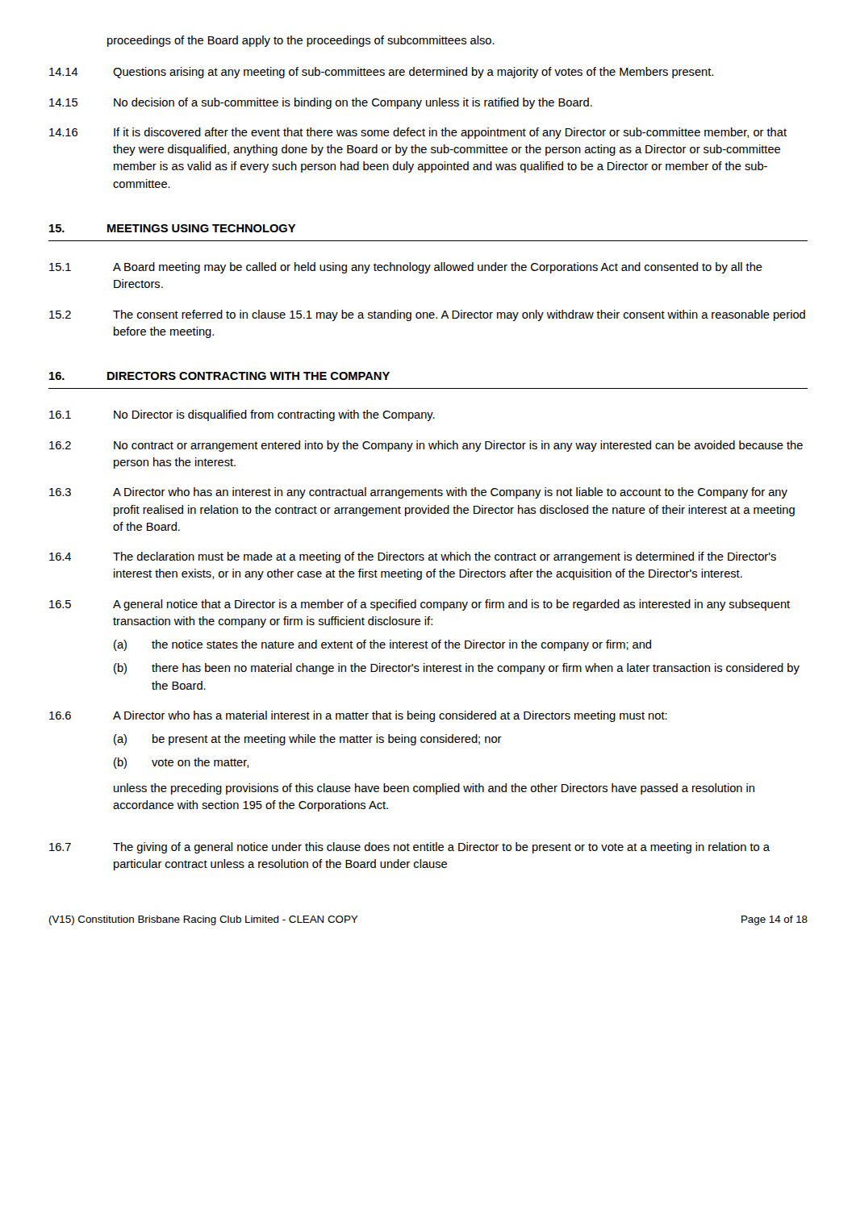proceedings of the Board apply to the proceedings of subcommittees also.
14.14
Questions arising at any meeting of sub-committees are determined by a majority of votes of the Members present.
14.15
No decision of a sub-committee is binding on the Company unless it is ratified by the Board.
14.16
If it is discovered after the event that there was some defect in the appointment of any Director or sub-committee member, or that they were disqualified, anything done by the Board or by the sub-committee or the person acting as a Director or sub-committee member is as valid as if every such person had been duly appointed and was qualified to be a Director or member of the sub-committee.
15. MEETINGS USING TECHNOLOGY
15.1
A Board meeting may be called or held using any technology allowed under the Corporations Act and consented to by all the Directors.
15.2
The consent referred to in clause 15.1 may be a standing one. A Director may only withdraw their consent within a reasonable period before the meeting.
16. DIRECTORS CONTRACTING WITH THE COMPANY
16.1
No Director is disqualified from contracting with the Company.
16.2
No contract or arrangement entered into by the Company in which any Director is in any way interested can be avoided because the person has the interest.
16.3
A Director who has an interest in any contractual arrangements with the Company is not liable to account to the Company for any profit realised in relation to the contract or arrangement provided the Director has disclosed the nature of their interest at a meeting of the Board.
16.4
The declaration must be made at a meeting of the Directors at which the contract or arrangement is determined if the Director's interest then exists, or in any other case at the first meeting of the Directors after the acquisition of the Director's interest.
16.5
A general notice that a Director is a member of a specified company or firm and is to be regarded as interested in any subsequent transaction with the company or firm is sufficient disclosure if:
(a)
the notice states the nature and extent of the interest of the Director in the company or firm; and
(b)
there has been no material change in the Director's interest in the company or firm when a later transaction is considered by the Board.
16.6
A Director who has a material interest in a matter that is being considered at a Directors meeting must not:
(a)
be present at the meeting while the matter is being considered; nor
(b)
vote on the matter,
unless the preceding provisions of this clause have been complied with and the other Directors have passed a resolution in accordance with section 195 of the Corporations Act.
16.7
The giving of a general notice under this clause does not entitle a Director to be present or to vote at a meeting in relation to a particular contract unless a resolution of the Board under clause
(V15) Constitution Brisbane Racing Club Limited - CLEAN COPY Page 14 of 18